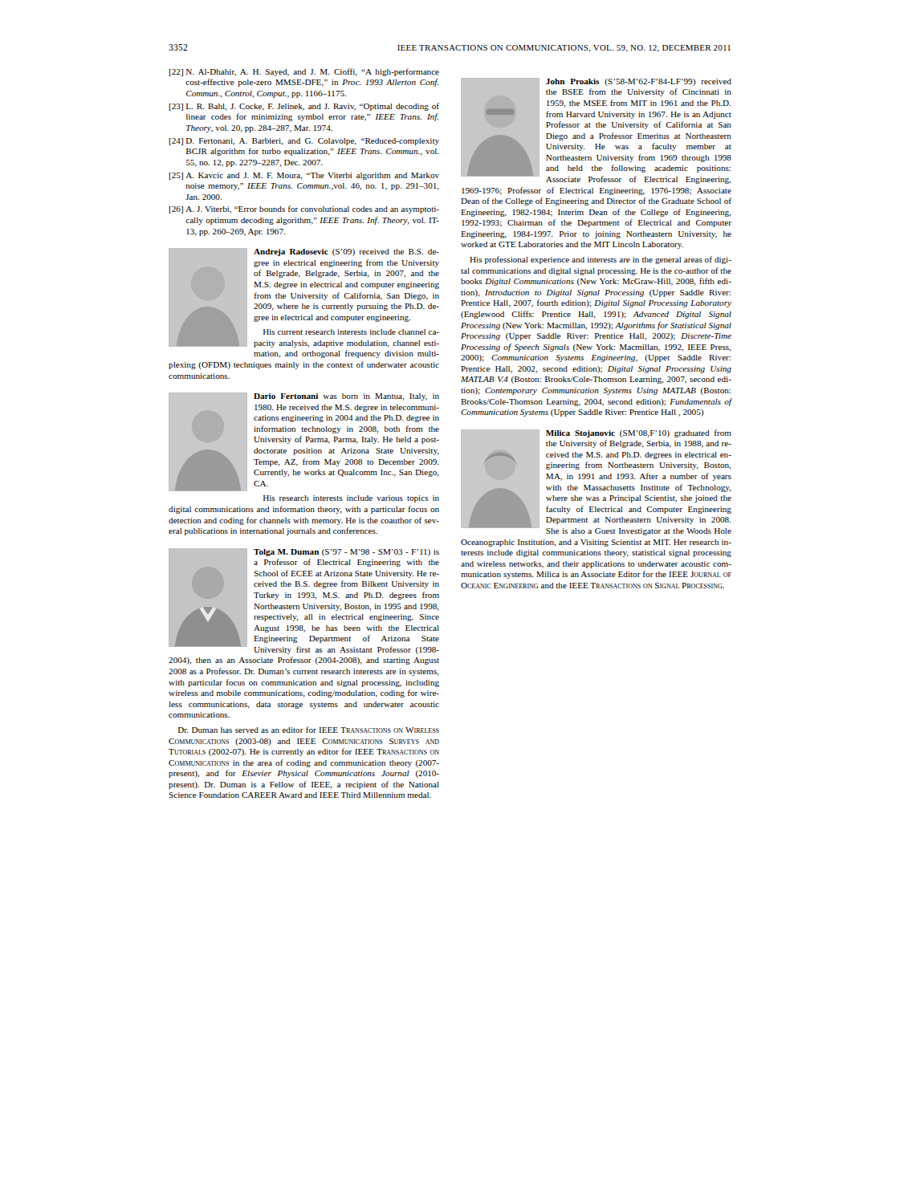3352
IEEE Transactions on Communications, Vol. 59, No. 12, December 2011
[22] N. Al-Dhahir, A. H. Sayed, and J. M. Cioffi, “A high-performance cost-effective pole-zero MMSE-DFE,” in Proc. 1993 Allerton Conf. Commun., Control, Comput., pp. 1166–1175.
[23] L. R. Bahl, J. Cocke, F. Jelinek, and J. Raviv, “Optimal decoding of linear codes for minimizing symbol error rate,” IEEE Trans. Inf. Theory, vol. 20, pp. 284–287, Mar. 1974.
[24] D. Fertonani, A. Barbieri, and G. Colavolpe, “Reduced-complexity BCJR algorithm for turbo equalization,” IEEE Trans. Commun., vol. 55, no. 12, pp. 2279–2287, Dec. 2007.
[25] A. Kavcic and J. M. F. Moura, “The Viterbi algorithm and Markov noise memory,” IEEE Trans. Commun.,vol. 46, no. 1, pp. 291–301, Jan. 2000.
[26] A. J. Viterbi, “Error bounds for convolutional codes and an asymptotically optimum decoding algorithm,” IEEE Trans. Inf. Theory, vol. IT-13, pp. 260–269, Apr. 1967.
Andreja Radosevic (S’09) received the B.S. degree in electrical engineering from the University of Belgrade, Belgrade, Serbia, in 2007, and the M.S. degree in electrical and computer engineering from the University of California, San Diego, in 2009, where he is currently pursuing the Ph.D. degree in electrical and computer engineering.
His current research interests include channel capacity analysis, adaptive modulation, channel estimation, and orthogonal frequency division multiplexing (OFDM) techniques mainly in the context of underwater acoustic communications.
Dario Fertonani was born in Mantua, Italy, in 1980. He received the M.S. degree in telecommunications engineering in 2004 and the Ph.D. degree in information technology in 2008, both from the University of Parma, Parma, Italy. He held a postdoctorate position at Arizona State University, Tempe, AZ, from May 2008 to December 2009. Currently, he works at Qualcomm Inc., San Diego, CA.
His research interests include various topics in digital communications and information theory, with a particular focus on detection and coding for channels with memory. He is the coauthor of several publications in international journals and conferences.
Tolga M. Duman (S’97 - M’98 - SM’03 - F’11) is a Professor of Electrical Engineering with the School of ECEE at Arizona State University. He received the B.S. degree from Bilkent University in Turkey in 1993, M.S. and Ph.D. degrees from Northeastern University, Boston, in 1995 and 1998, respectively, all in electrical engineering. Since August 1998, he has been with the Electrical Engineering Department of Arizona State University first as an Assistant Professor (1998-2004), then as an Associate Professor (2004-2008), and starting August 2008 as a Professor. Dr. Duman’s current research interests are in systems, with particular focus on communication and signal processing, including wireless and mobile communications, coding/modulation, coding for wireless communications, data storage systems and underwater acoustic communications.
Dr. Duman has served as an editor for IEEE Transactions on Wireless Communications (2003-08) and IEEE Communications Surveys and Tutorials (2002-07). He is currently an editor for IEEE Transactions on Communications in the area of coding and communication theory (2007-present), and for Elsevier Physical Communications Journal (2010-present). Dr. Duman is a Fellow of IEEE, a recipient of the National Science Foundation CAREER Award and IEEE Third Millennium medal.
John Proakis (S’58-M’62-F’84-LF’99) received the BSEE from the University of Cincinnati in 1959, the MSEE from MIT in 1961 and the Ph.D. from Harvard University in 1967. He is an Adjunct Professor at the University of California at San Diego and a Professor Emeritus at Northeastern University. He was a faculty member at Northeastern University from 1969 through 1998 and held the following academic positions: Associate Professor of Electrical Engineering, 1969-1976; Professor of Electrical Engineering, 1976-1998; Associate Dean of the College of Engineering and Director of the Graduate School of Engineering, 1982-1984; Interim Dean of the College of Engineering, 1992-1993; Chairman of the Department of Electrical and Computer Engineering, 1984-1997. Prior to joining Northeastern University, he worked at GTE Laboratories and the MIT Lincoln Laboratory.
His professional experience and interests are in the general areas of digital communications and digital signal processing. He is the co-author of the books Digital Communications (New York: McGraw-Hill, 2008, fifth edition), Introduction to Digital Signal Processing (Upper Saddle River: Prentice Hall, 2007, fourth edition); Digital Signal Processing Laboratory (Englewood Cliffs: Prentice Hall, 1991); Advanced Digital Signal Processing (New York: Macmillan, 1992); Algorithms for Statistical Signal Processing (Upper Saddle River: Prentice Hall, 2002); Discrete-Time Processing of Speech Signals (New York: Macmillan, 1992, IEEE Press, 2000); Communication Systems Engineering, (Upper Saddle River: Prentice Hall, 2002, second edition); Digital Signal Processing Using MATLAB V.4 (Boston: Brooks/Cole-Thomson Learning, 2007, second edition); Contemporary Communication Systems Using MATLAB (Boston: Brooks/Cole-Thomson Learning, 2004, second edition); Fundamentals of Communication Systems (Upper Saddle River: Prentice Hall , 2005)
Milica Stojanovic (SM’08,F’10) graduated from the University of Belgrade, Serbia, in 1988, and received the M.S. and Ph.D. degrees in electrical engineering from Northeastern University, Boston, MA, in 1991 and 1993. After a number of years with the Massachusetts Institute of Technology, where she was a Principal Scientist, she joined the faculty of Electrical and Computer Engineering Department at Northeastern University in 2008. She is also a Guest Investigator at the Woods Hole Oceanographic Institution, and a Visiting Scientist at MIT. Her research interests include digital communications theory, statistical signal processing and wireless networks, and their applications to underwater acoustic communication systems. Milica is an Associate Editor for the IEEE Journal of Oceanic Engineering and the IEEE Transactions on Signal Processing.